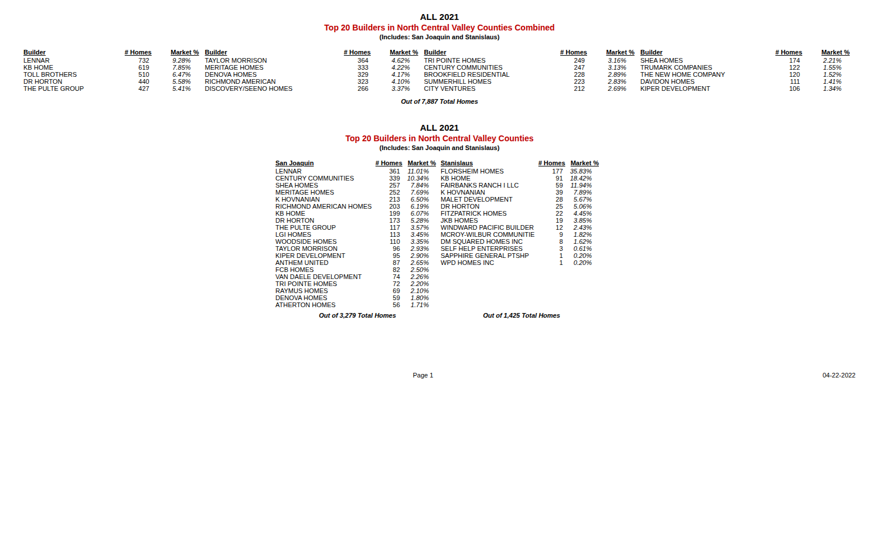ALL 2021
Top 20 Builders in North Central Valley Counties Combined
(Includes: San Joaquin and Stanislaus)
| Builder | # Homes | Market % | Builder | # Homes | Market % | Builder | # Homes | Market % | Builder | # Homes | Market % |
| --- | --- | --- | --- | --- | --- | --- | --- | --- | --- | --- | --- |
| LENNAR | 732 | 9.28% | TAYLOR MORRISON | 364 | 4.62% | TRI POINTE HOMES | 249 | 3.16% | SHEA HOMES | 174 | 2.21% |
| KB HOME | 619 | 7.85% | MERITAGE HOMES | 333 | 4.22% | CENTURY COMMUNITIES | 247 | 3.13% | TRUMARK COMPANIES | 122 | 1.55% |
| TOLL BROTHERS | 510 | 6.47% | DENOVA HOMES | 329 | 4.17% | BROOKFIELD RESIDENTIAL | 228 | 2.89% | THE NEW HOME COMPANY | 120 | 1.52% |
| DR HORTON | 440 | 5.58% | RICHMOND AMERICAN | 323 | 4.10% | SUMMERHILL HOMES | 223 | 2.83% | DAVIDON HOMES | 111 | 1.41% |
| THE PULTE GROUP | 427 | 5.41% | DISCOVERY/SEENO HOMES | 266 | 3.37% | CITY VENTURES | 212 | 2.69% | KIPER DEVELOPMENT | 106 | 1.34% |
Out of 7,887 Total Homes
ALL 2021
Top 20 Builders in North Central Valley Counties
(Includes: San Joaquin and Stanislaus)
| San Joaquin | # Homes | Market % | Stanislaus | # Homes | Market % |
| --- | --- | --- | --- | --- | --- |
| LENNAR | 361 | 11.01% | FLORSHEIM HOMES | 177 | 35.83% |
| CENTURY COMMUNITIES | 339 | 10.34% | KB HOME | 91 | 18.42% |
| SHEA HOMES | 257 | 7.84% | FAIRBANKS RANCH I LLC | 59 | 11.94% |
| MERITAGE HOMES | 252 | 7.69% | K HOVNANIAN | 39 | 7.89% |
| K HOVNANIAN | 213 | 6.50% | MALET DEVELOPMENT | 28 | 5.67% |
| RICHMOND AMERICAN HOMES | 203 | 6.19% | DR HORTON | 25 | 5.06% |
| KB HOME | 199 | 6.07% | FITZPATRICK HOMES | 22 | 4.45% |
| DR HORTON | 173 | 5.28% | JKB HOMES | 19 | 3.85% |
| THE PULTE GROUP | 117 | 3.57% | WINDWARD PACIFIC BUILDER | 12 | 2.43% |
| LGI HOMES | 113 | 3.45% | MCROY-WILBUR COMMUNITIE | 9 | 1.82% |
| WOODSIDE HOMES | 110 | 3.35% | DM SQUARED HOMES INC | 8 | 1.62% |
| TAYLOR MORRISON | 96 | 2.93% | SELF HELP ENTERPRISES | 3 | 0.61% |
| KIPER DEVELOPMENT | 95 | 2.90% | SAPPHIRE GENERAL PTSHP | 1 | 0.20% |
| ANTHEM UNITED | 87 | 2.65% | WPD HOMES INC | 1 | 0.20% |
| FCB HOMES | 82 | 2.50% | | | |
| VAN DAELE DEVELOPMENT | 74 | 2.26% | | | |
| TRI POINTE HOMES | 72 | 2.20% | | | |
| RAYMUS HOMES | 69 | 2.10% | | | |
| DENOVA HOMES | 59 | 1.80% | | | |
| ATHERTON HOMES | 56 | 1.71% | | | |
Out of 3,279 Total Homes Out of 1,425 Total Homes
Page 1 04-22-2022